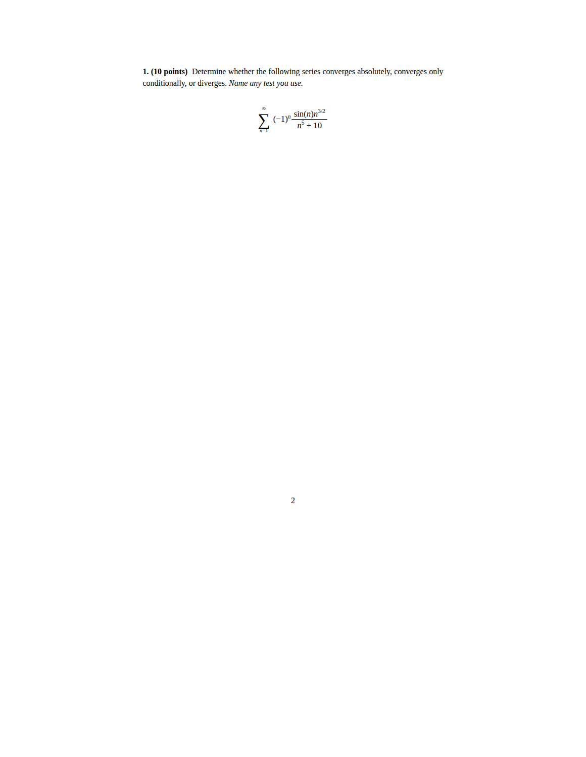1. (10 points) Determine whether the following series converges absolutely, converges only conditionally, or diverges. Name any test you use.
∞ ∑ n=1 (−1)nsin(n)n3/2 n5 + 10
2